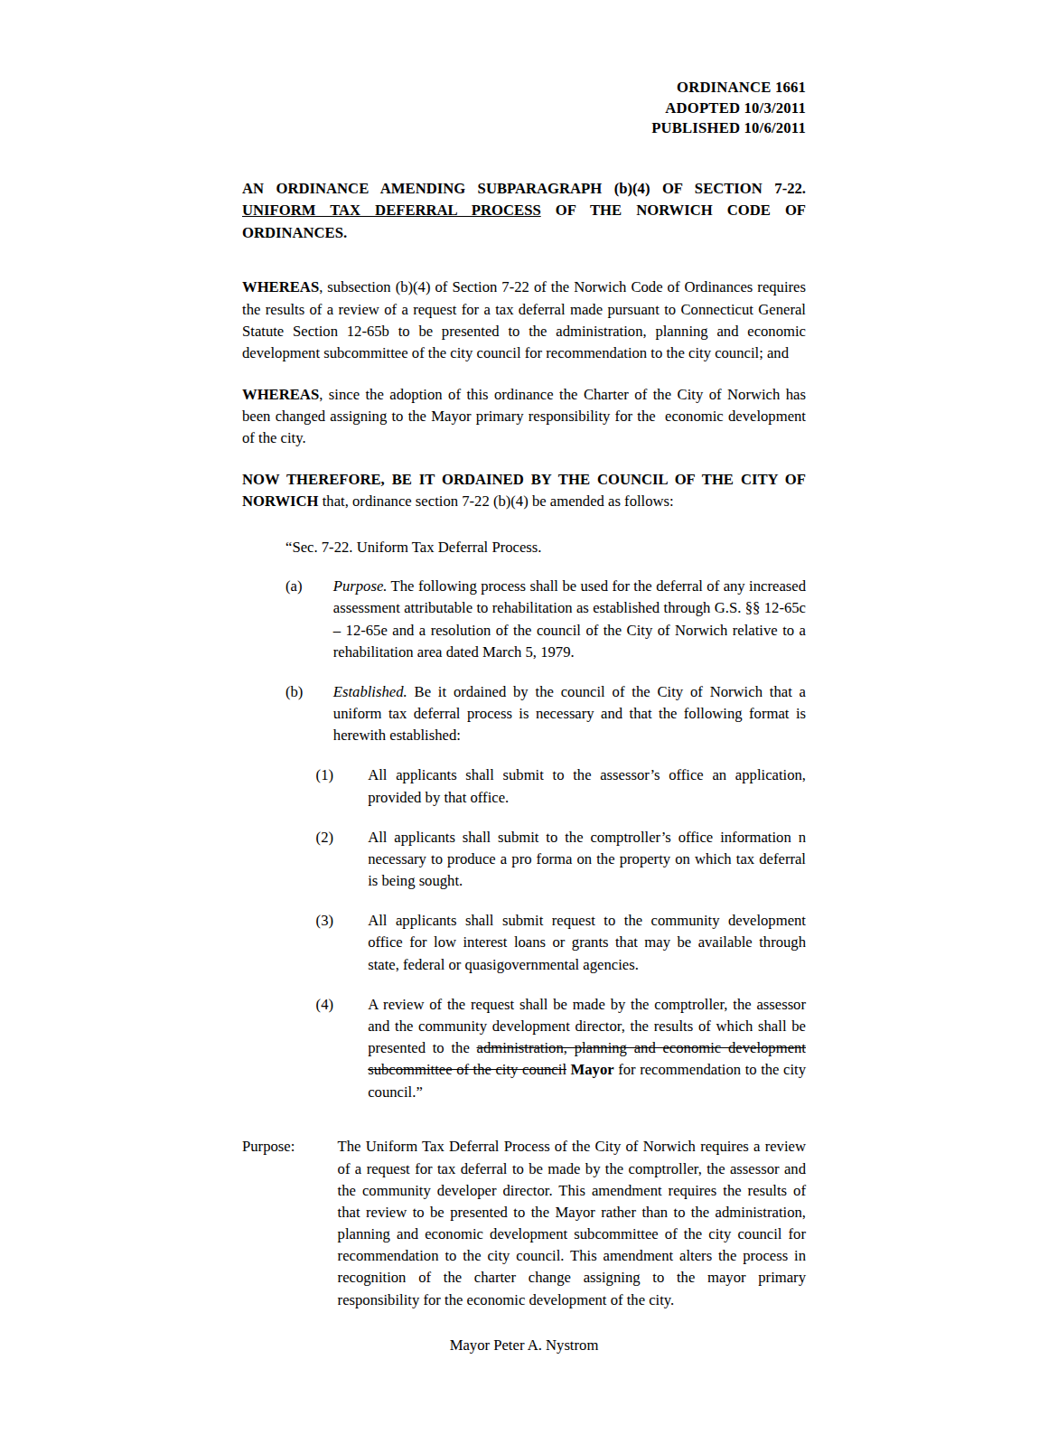ORDINANCE 1661
ADOPTED 10/3/2011
PUBLISHED 10/6/2011
AN ORDINANCE AMENDING SUBPARAGRAPH (b)(4) OF SECTION 7-22. UNIFORM TAX DEFERRAL PROCESS OF THE NORWICH CODE OF ORDINANCES.
WHEREAS, subsection (b)(4) of Section 7-22 of the Norwich Code of Ordinances requires the results of a review of a request for a tax deferral made pursuant to Connecticut General Statute Section 12-65b to be presented to the administration, planning and economic development subcommittee of the city council for recommendation to the city council; and
WHEREAS, since the adoption of this ordinance the Charter of the City of Norwich has been changed assigning to the Mayor primary responsibility for the economic development of the city.
NOW THEREFORE, BE IT ORDAINED BY THE COUNCIL OF THE CITY OF NORWICH that, ordinance section 7-22 (b)(4) be amended as follows:
“Sec. 7-22. Uniform Tax Deferral Process.
(a)
Purpose. The following process shall be used for the deferral of any increased assessment attributable to rehabilitation as established through G.S. §§ 12-65c – 12-65e and a resolution of the council of the City of Norwich relative to a rehabilitation area dated March 5, 1979.
(b)
Established. Be it ordained by the council of the City of Norwich that a uniform tax deferral process is necessary and that the following format is herewith established:
(1)
All applicants shall submit to the assessor’s office an application, provided by that office.
(2)
All applicants shall submit to the comptroller’s office information n necessary to produce a pro forma on the property on which tax deferral is being sought.
(3)
All applicants shall submit request to the community development office for low interest loans or grants that may be available through state, federal or quasigovernmental agencies.
(4)
A review of the request shall be made by the comptroller, the assessor and the community development director, the results of which shall be presented to the administration, planning and economic development subcommittee of the city council Mayor for recommendation to the city council.”
Purpose:
The Uniform Tax Deferral Process of the City of Norwich requires a review of a request for tax deferral to be made by the comptroller, the assessor and the community developer director. This amendment requires the results of that review to be presented to the Mayor rather than to the administration, planning and economic development subcommittee of the city council for recommendation to the city council. This amendment alters the process in recognition of the charter change assigning to the mayor primary responsibility for the economic development of the city.
Mayor Peter A. Nystrom